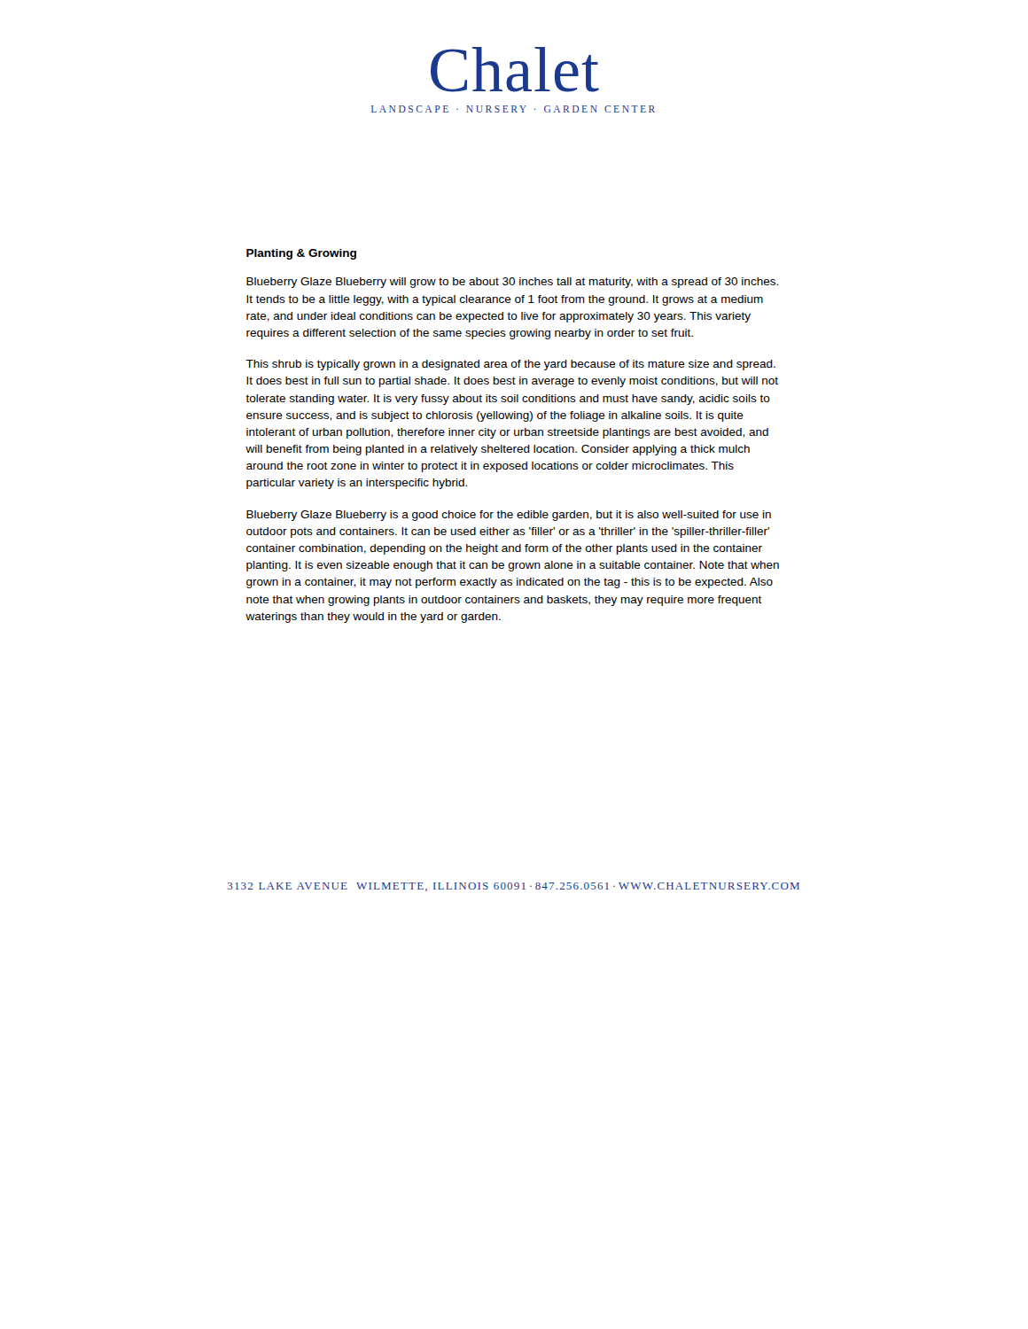Chalet
LANDSCAPE · NURSERY · GARDEN CENTER
Planting & Growing
Blueberry Glaze Blueberry will grow to be about 30 inches tall at maturity, with a spread of 30 inches. It tends to be a little leggy, with a typical clearance of 1 foot from the ground. It grows at a medium rate, and under ideal conditions can be expected to live for approximately 30 years. This variety requires a different selection of the same species growing nearby in order to set fruit.
This shrub is typically grown in a designated area of the yard because of its mature size and spread. It does best in full sun to partial shade. It does best in average to evenly moist conditions, but will not tolerate standing water. It is very fussy about its soil conditions and must have sandy, acidic soils to ensure success, and is subject to chlorosis (yellowing) of the foliage in alkaline soils. It is quite intolerant of urban pollution, therefore inner city or urban streetside plantings are best avoided, and will benefit from being planted in a relatively sheltered location. Consider applying a thick mulch around the root zone in winter to protect it in exposed locations or colder microclimates. This particular variety is an interspecific hybrid.
Blueberry Glaze Blueberry is a good choice for the edible garden, but it is also well-suited for use in outdoor pots and containers. It can be used either as 'filler' or as a 'thriller' in the 'spiller-thriller-filler' container combination, depending on the height and form of the other plants used in the container planting. It is even sizeable enough that it can be grown alone in a suitable container. Note that when grown in a container, it may not perform exactly as indicated on the tag - this is to be expected. Also note that when growing plants in outdoor containers and baskets, they may require more frequent waterings than they would in the yard or garden.
3132 LAKE AVENUE WILMETTE, ILLINOIS 60091·847.256.0561·WWW.CHALETNURSERY.COM